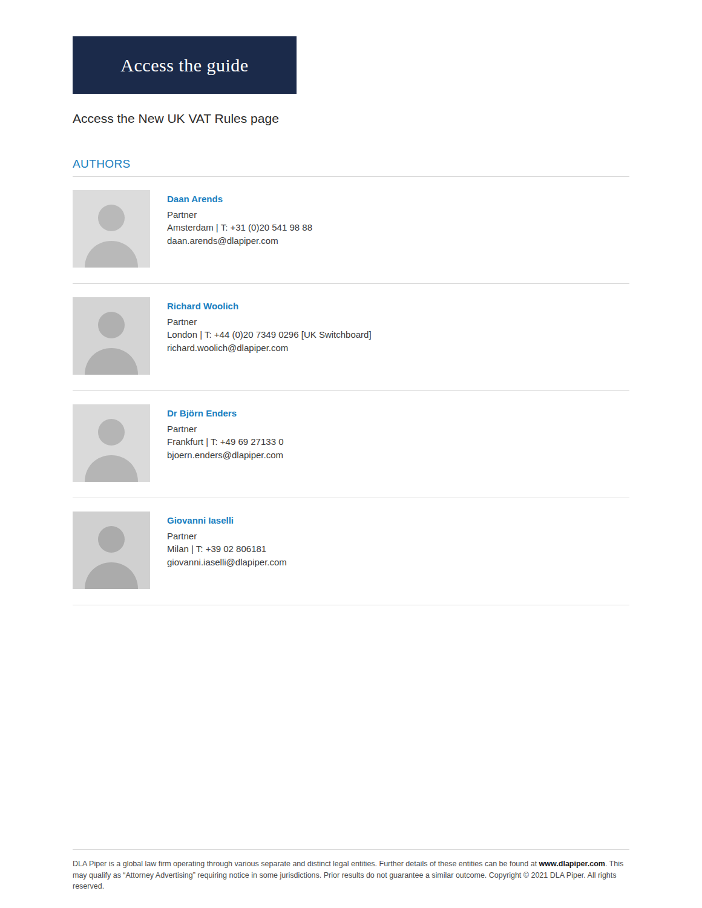Access the guide
Access the New UK VAT Rules page
AUTHORS
Daan Arends
Partner
Amsterdam | T: +31 (0)20 541 98 88
daan.arends@dlapiper.com
Richard Woolich
Partner
London | T: +44 (0)20 7349 0296 [UK Switchboard]
richard.woolich@dlapiper.com
Dr Björn Enders
Partner
Frankfurt | T: +49 69 27133 0
bjoern.enders@dlapiper.com
Giovanni Iaselli
Partner
Milan | T: +39 02 806181
giovanni.iaselli@dlapiper.com
DLA Piper is a global law firm operating through various separate and distinct legal entities. Further details of these entities can be found at www.dlapiper.com. This may qualify as “Attorney Advertising” requiring notice in some jurisdictions. Prior results do not guarantee a similar outcome. Copyright © 2021 DLA Piper. All rights reserved.